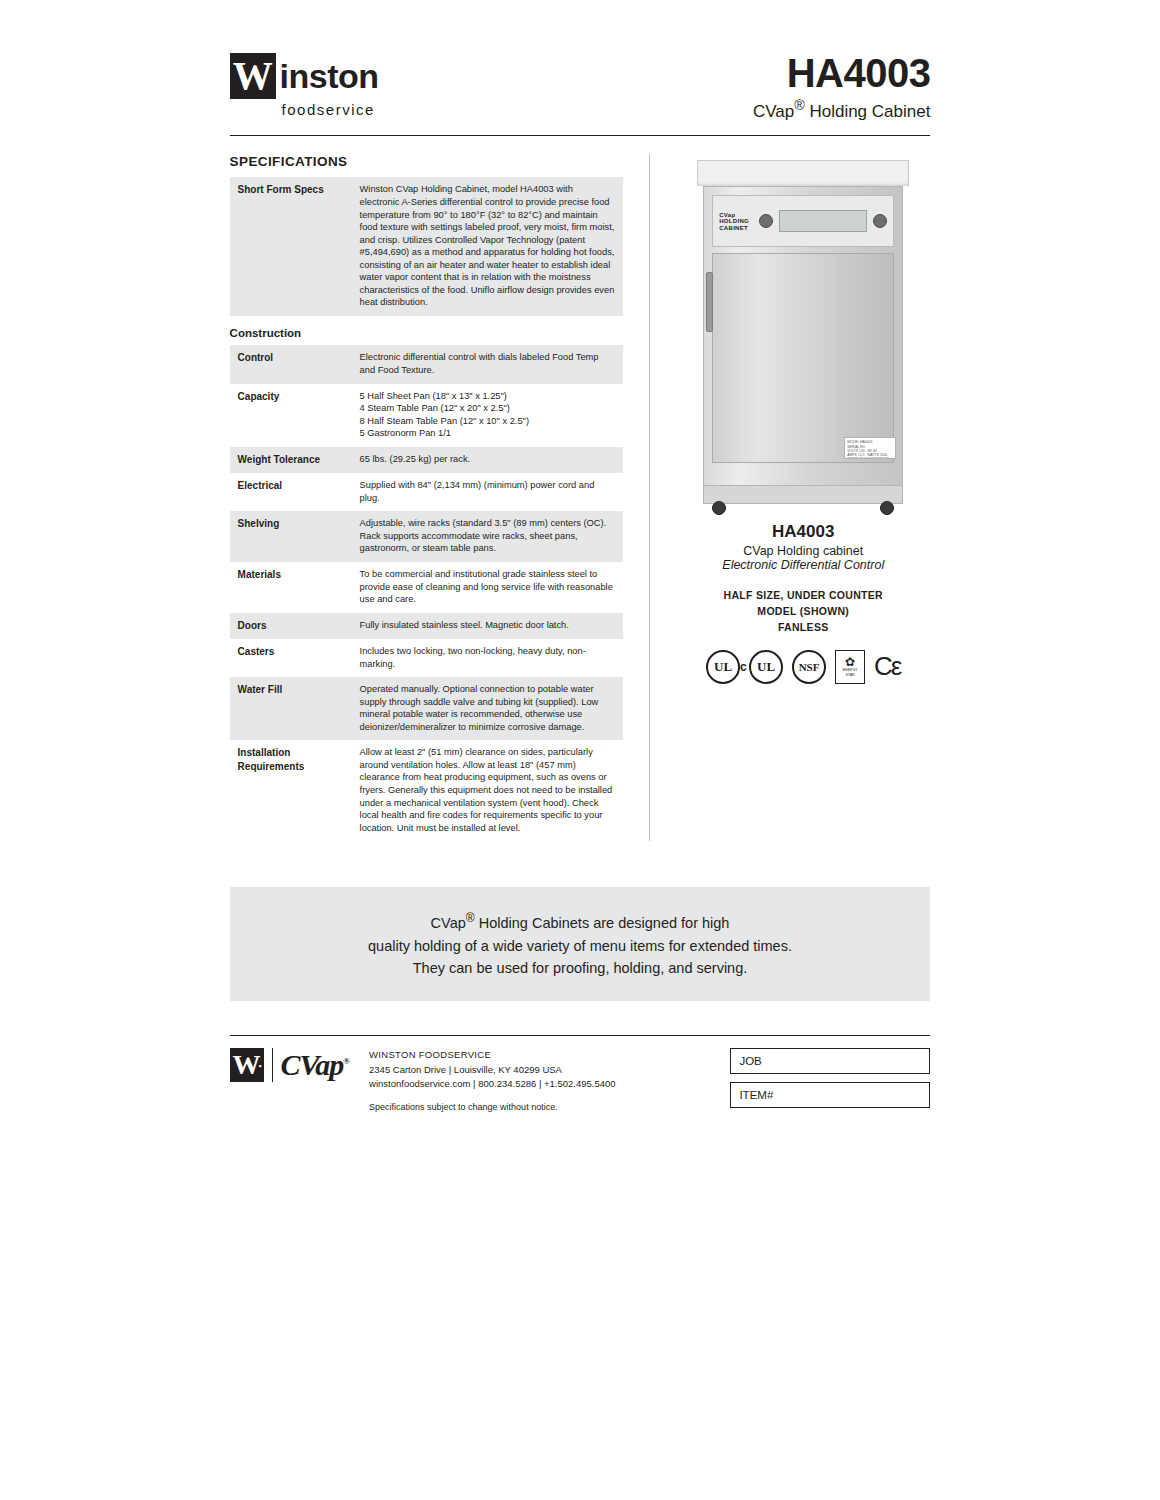Winston
foodservice
HA4003
CVap® Holding Cabinet
SPECIFICATIONS
| Short Form Specs | Winston CVap Holding Cabinet, model HA4003 with electronic A-Series differential control to provide precise food temperature from 90° to 180°F (32° to 82°C) and maintain food texture with settings labeled proof, very moist, firm moist, and crisp. Utilizes Controlled Vapor Technology (patent #5,494,690) as a method and apparatus for holding hot foods, consisting of an air heater and water heater to establish ideal water vapor content that is in relation with the moistness characteristics of the food. Uniflo airflow design provides even heat distribution. |
| Construction |
| Control | Electronic differential control with dials labeled Food Temp and Food Texture. |
| Capacity | 5 Half Sheet Pan (18" x 13" x 1.25") 4 Steam Table Pan (12" x 20" x 2.5") 8 Half Steam Table Pan (12" x 10" x 2.5") 5 Gastronorm Pan 1/1 |
| Weight Tolerance | 65 lbs. (29.25 kg) per rack. |
| Electrical | Supplied with 84" (2,134 mm) (minimum) power cord and plug. |
| Shelving | Adjustable, wire racks (standard 3.5" (89 mm) centers (OC). Rack supports accommodate wire racks, sheet pans, gastronorm, or steam table pans. |
| Materials | To be commercial and institutional grade stainless steel to provide ease of cleaning and long service life with reasonable use and care. |
| Doors | Fully insulated stainless steel. Magnetic door latch. |
| Casters | Includes two locking, two non-locking, heavy duty, non-marking. |
| Water Fill | Operated manually. Optional connection to potable water supply through saddle valve and tubing kit (supplied). Low mineral potable water is recommended, otherwise use deionizer/demineralizer to minimize corrosive damage. |
| Installation Requirements | Allow at least 2" (51 mm) clearance on sides, particularly around ventilation holes. Allow at least 18" (457 mm) clearance from heat producing equipment, such as ovens or fryers. Generally this equipment does not need to be installed under a mechanical ventilation system (vent hood). Check local health and fire codes for requirements specific to your location. Unit must be installed at level. |
CVap
HOLDING
CABINET
MODEL HA4003
SERIAL NO.
VOLTS 120 HZ 60
AMPS 12.5 WATTS 1500
WINSTON FOODSERVICE
HA4003
CVap Holding cabinet
Electronic Differential Control
HALF SIZE, UNDER COUNTER
MODEL (SHOWN)
FANLESS
UL
UL
NSF
✿ ENERGY
STAR
Cε
CVap® Holding Cabinets are designed for high
quality holding of a wide variety of menu items for extended times.
They can be used for proofing, holding, and serving.
W•
CVap®
WINSTON FOODSERVICE
2345 Carton Drive | Louisville, KY 40299 USA
winstonfoodservice.com | 800.234.5286 | +1.502.495.5400
Specifications subject to change without notice.
JOB
ITEM#